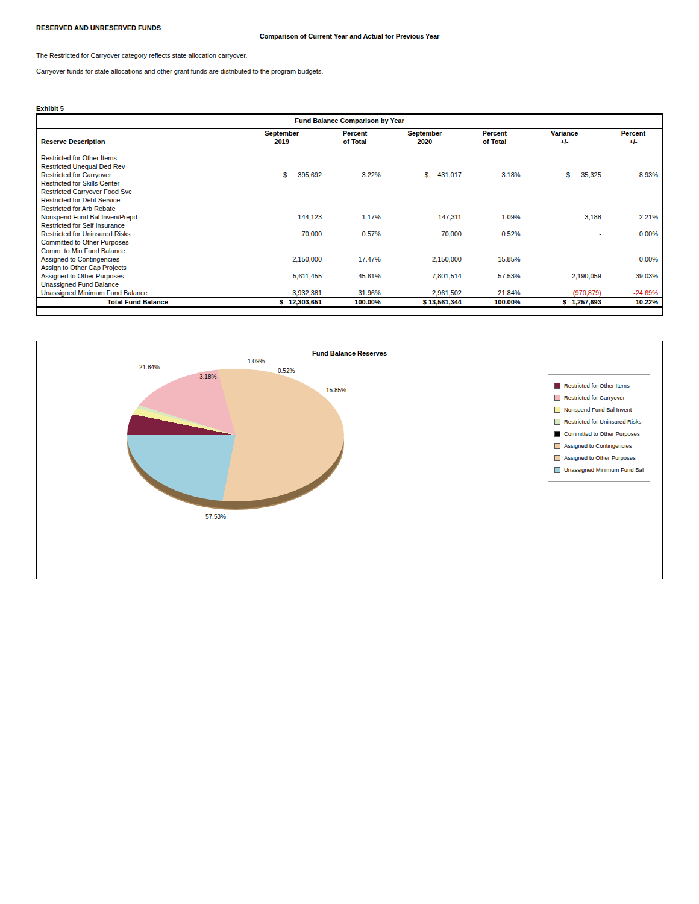RESERVED AND UNRESERVED FUNDS
Comparison of Current Year and Actual for Previous Year
The Restricted for Carryover category reflects state allocation carryover.
Carryover funds for state allocations and other grant funds are distributed to the program budgets.
Exhibit 5
Fund Balance Comparison by Year
| | September | Percent | September | Percent | Variance | Percent |
| --- | --- | --- | --- | --- | --- | --- |
| Reserve Description | 2019 | of Total | 2020 | of Total | +/- | +/- |
| Restricted for Other Items | | | | | | |
| Restricted Unequal Ded Rev | | | | | | |
| Restricted for Carryover | $ 395,692 | 3.22% | $ 431,017 | 3.18% | $ 35,325 | 8.93% |
| Restricted for Skills Center | | | | | | |
| Restricted Carryover Food Svc | | | | | | |
| Restricted for Debt Service | | | | | | |
| Restricted for Arb Rebate | | | | | | |
| Nonspend Fund Bal Inven/Prepd | 144,123 | 1.17% | 147,311 | 1.09% | 3,188 | 2.21% |
| Restricted for Self Insurance | | | | | | |
| Restricted for Uninsured Risks | 70,000 | 0.57% | 70,000 | 0.52% | - | 0.00% |
| Committed to Other Purposes | | | | | | |
| Comm to Min Fund Balance | | | | | | |
| Assigned to Contingencies | 2,150,000 | 17.47% | 2,150,000 | 15.85% | - | 0.00% |
| Assign to Other Cap Projects | | | | | | |
| Assigned to Other Purposes | 5,611,455 | 45.61% | 7,801,514 | 57.53% | 2,190,059 | 39.03% |
| Unassigned Fund Balance | | | | | | |
| Unassigned Minimum Fund Balance | 3,932,381 | 31.96% | 2,961,502 | 21.84% | (970,879) | -24.69% |
| Total Fund Balance | $ 12,303,651 | 100.00% | $ 13,561,344 | 100.00% | $ 1,257,693 | 10.22% |
Fund Balance Reserves
Restricted for Other Items
Restricted for Carryover
Nonspend Fund Bal Invent
Restricted for Uninsured Risks
Committed to Other Purposes
Assigned to Contingencies
Assigned to Other Purposes
Unassigned Minimum Fund Bal
1.09%
0.52%
3.18%
21.84%
15.85%
57.53%